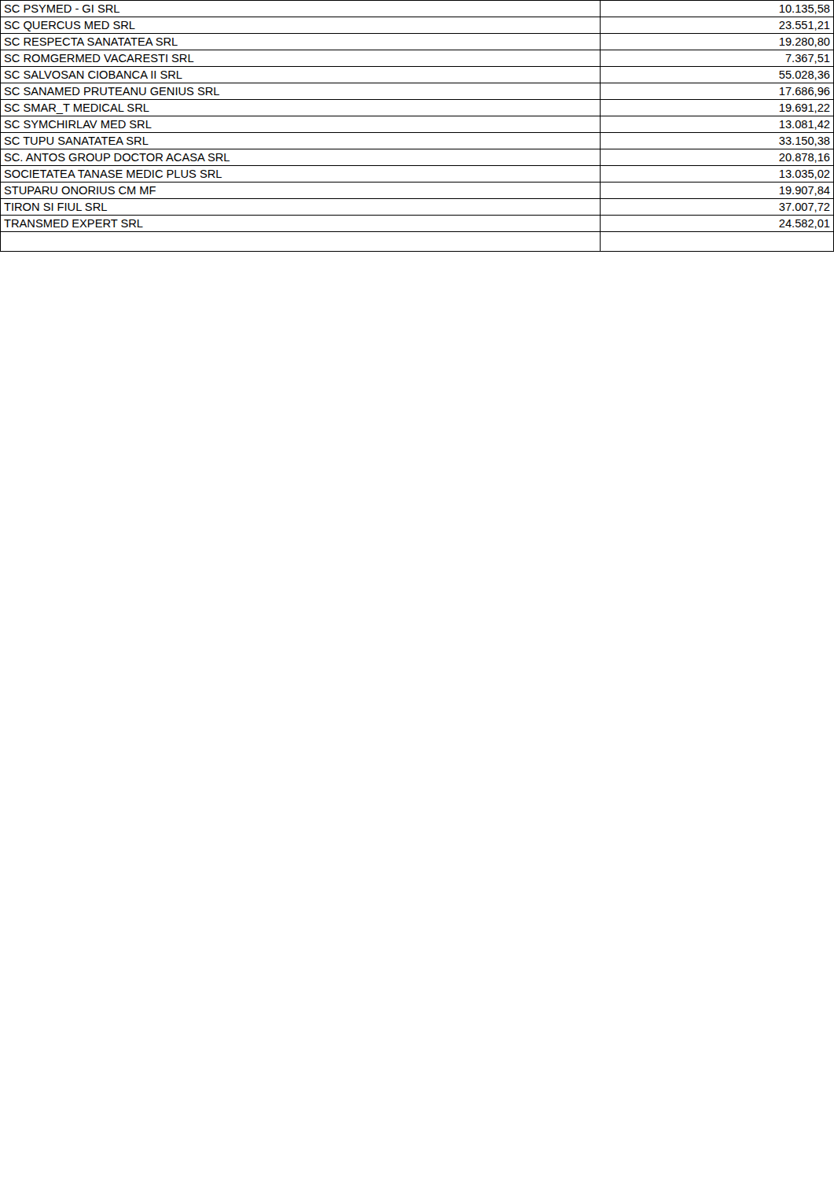| SC PSYMED - GI SRL | 10.135,58 |
| SC QUERCUS MED SRL | 23.551,21 |
| SC RESPECTA SANATATEA SRL | 19.280,80 |
| SC ROMGERMED VACARESTI SRL | 7.367,51 |
| SC SALVOSAN CIOBANCA II SRL | 55.028,36 |
| SC SANAMED PRUTEANU GENIUS SRL | 17.686,96 |
| SC SMAR_T MEDICAL SRL | 19.691,22 |
| SC SYMCHIRLAV MED SRL | 13.081,42 |
| SC TUPU SANATATEA SRL | 33.150,38 |
| SC. ANTOS GROUP DOCTOR ACASA SRL | 20.878,16 |
| SOCIETATEA TANASE MEDIC PLUS SRL | 13.035,02 |
| STUPARU ONORIUS CM MF | 19.907,84 |
| TIRON SI FIUL SRL | 37.007,72 |
| TRANSMED EXPERT SRL | 24.582,01 |